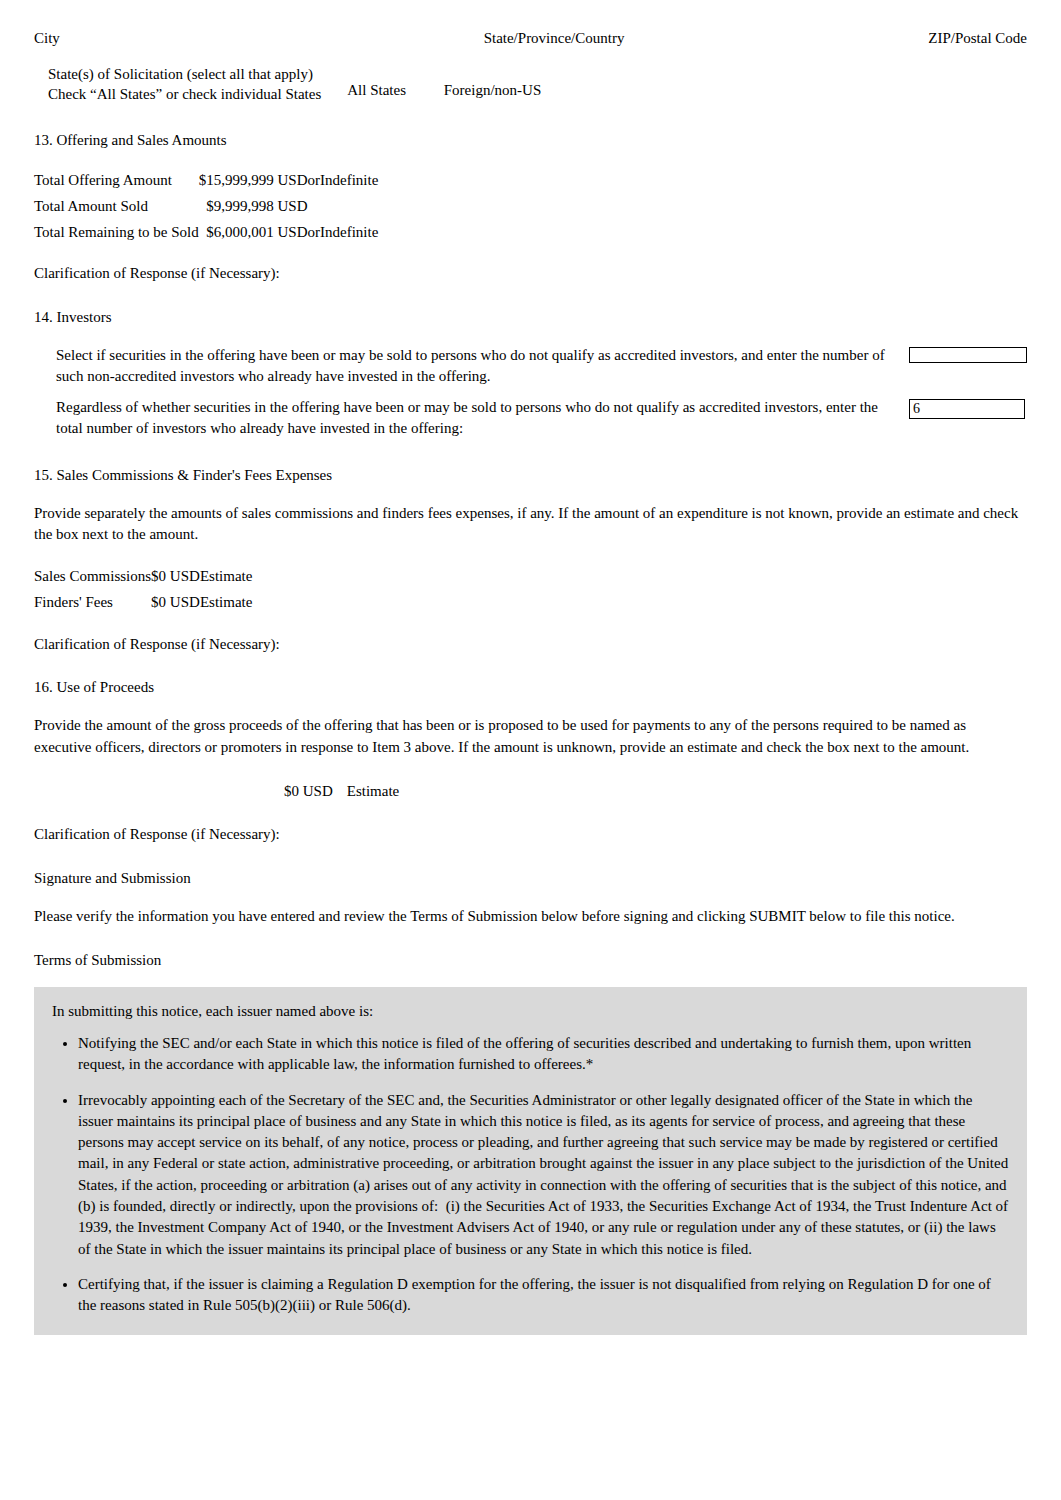City State/Province/Country ZIP/Postal Code
State(s) of Solicitation (select all that apply)
Check “All States” or check individual States
All States Foreign/non-US
13. Offering and Sales Amounts
| Total Offering Amount | $15,999,999 USD | or | Indefinite |
| Total Amount Sold | $9,999,998 USD | | |
| Total Remaining to be Sold | $6,000,001 USD | or | Indefinite |
Clarification of Response (if Necessary):
14. Investors
Select if securities in the offering have been or may be sold to persons who do not qualify as accredited investors, and enter the number of such non-accredited investors who already have invested in the offering.
Regardless of whether securities in the offering have been or may be sold to persons who do not qualify as accredited investors, enter the total number of investors who already have invested in the offering:
6
15. Sales Commissions & Finder's Fees Expenses
Provide separately the amounts of sales commissions and finders fees expenses, if any. If the amount of an expenditure is not known, provide an estimate and check the box next to the amount.
| Sales Commissions | $0 USD | Estimate |
| Finders' Fees | $0 USD | Estimate |
Clarification of Response (if Necessary):
16. Use of Proceeds
Provide the amount of the gross proceeds of the offering that has been or is proposed to be used for payments to any of the persons required to be named as executive officers, directors or promoters in response to Item 3 above. If the amount is unknown, provide an estimate and check the box next to the amount.
$0 USD Estimate
Clarification of Response (if Necessary):
Signature and Submission
Please verify the information you have entered and review the Terms of Submission below before signing and clicking SUBMIT below to file this notice.
Terms of Submission
In submitting this notice, each issuer named above is:
Notifying the SEC and/or each State in which this notice is filed of the offering of securities described and undertaking to furnish them, upon written request, in the accordance with applicable law, the information furnished to offerees.*
Irrevocably appointing each of the Secretary of the SEC and, the Securities Administrator or other legally designated officer of the State in which the issuer maintains its principal place of business and any State in which this notice is filed, as its agents for service of process, and agreeing that these persons may accept service on its behalf, of any notice, process or pleading, and further agreeing that such service may be made by registered or certified mail, in any Federal or state action, administrative proceeding, or arbitration brought against the issuer in any place subject to the jurisdiction of the United States, if the action, proceeding or arbitration (a) arises out of any activity in connection with the offering of securities that is the subject of this notice, and (b) is founded, directly or indirectly, upon the provisions of: (i) the Securities Act of 1933, the Securities Exchange Act of 1934, the Trust Indenture Act of 1939, the Investment Company Act of 1940, or the Investment Advisers Act of 1940, or any rule or regulation under any of these statutes, or (ii) the laws of the State in which the issuer maintains its principal place of business or any State in which this notice is filed.
Certifying that, if the issuer is claiming a Regulation D exemption for the offering, the issuer is not disqualified from relying on Regulation D for one of the reasons stated in Rule 505(b)(2)(iii) or Rule 506(d).